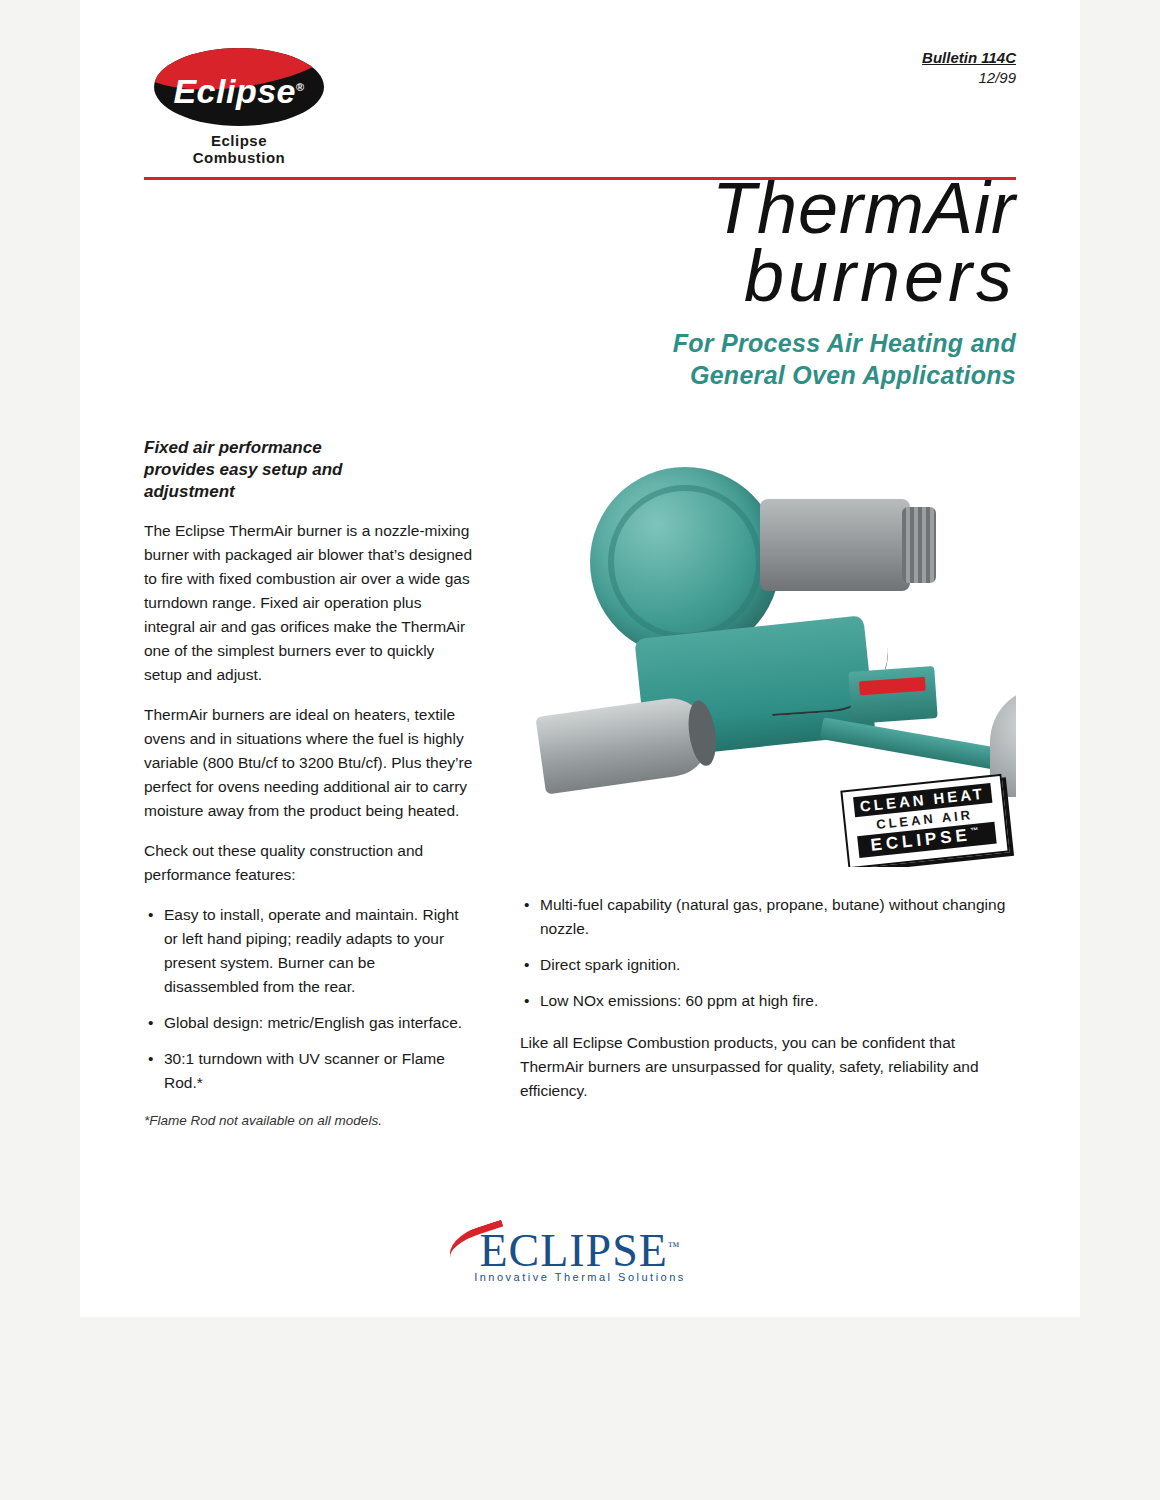Eclipse®
Eclipse
Combustion
Bulletin 114C
12/99
ThermAirburners
For Process Air Heating and
General Oven Applications
Fixed air performance
provides easy setup and
adjustment
The Eclipse ThermAir burner is a nozzle-mixing burner with packaged air blower that’s designed to fire with fixed combustion air over a wide gas turndown range. Fixed air operation plus integral air and gas orifices make the ThermAir one of the simplest burners ever to quickly setup and adjust.
ThermAir burners are ideal on heaters, textile ovens and in situations where the fuel is highly variable (800 Btu/cf to 3200 Btu/cf). Plus they’re perfect for ovens needing additional air to carry moisture away from the product being heated.
Check out these quality construction and performance features:
Easy to install, operate and maintain. Right or left hand piping; readily adapts to your present system. Burner can be disassembled from the rear.
Global design: metric/English gas interface.
30:1 turndown with UV scanner or Flame Rod.*
*Flame Rod not available on all models.
CLEAN HEAT CLEAN AIR ECLIPSE™
Multi-fuel capability (natural gas, propane, butane) without changing nozzle.
Direct spark ignition.
Low NOx emissions: 60 ppm at high fire.
Like all Eclipse Combustion products, you can be confident that ThermAir burners are unsurpassed for quality, safety, reliability and efficiency.
ECLIPSE™
Innovative Thermal Solutions